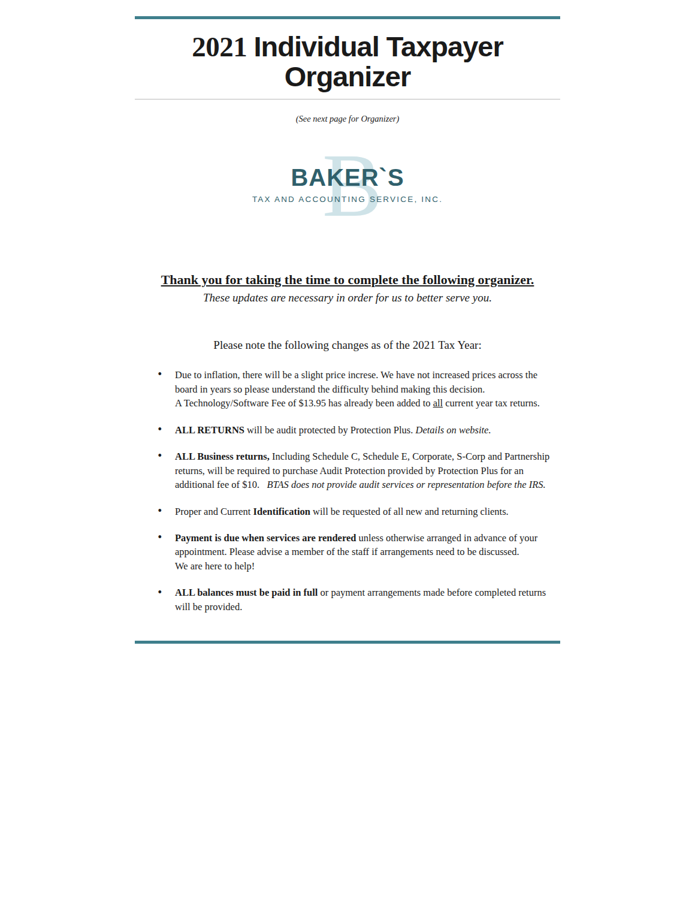2021 Individual Taxpayer Organizer
(See next page for Organizer)
B
BAKER`S
TAX AND ACCOUNTING SERVICE, INC.
Thank you for taking the time to complete the following organizer.
These updates are necessary in order for us to better serve you.
Please note the following changes as of the 2021 Tax Year:
Due to inflation, there will be a slight price increse. We have not increased prices across the board in years so please understand the difficulty behind making this decision.
A Technology/Software Fee of $13.95 has already been added to all current year tax returns.
ALL RETURNS will be audit protected by Protection Plus. Details on website.
ALL Business returns, Including Schedule C, Schedule E, Corporate, S-Corp and Partnership returns, will be required to purchase Audit Protection provided by Protection Plus for an additional fee of $10. BTAS does not provide audit services or representation before the IRS.
Proper and Current Identification will be requested of all new and returning clients.
Payment is due when services are rendered unless otherwise arranged in advance of your appointment. Please advise a member of the staff if arrangements need to be discussed.
We are here to help!
ALL balances must be paid in full or payment arrangements made before completed returns will be provided.